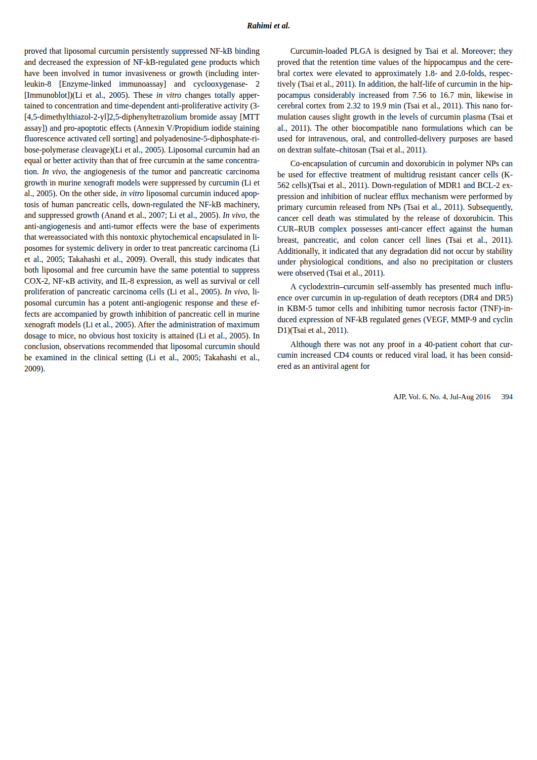Rahimi et al.
proved that liposomal curcumin persistently suppressed NF-kB binding and decreased the expression of NF-kB-regulated gene products which have been involved in tumor invasiveness or growth (including interleukin-8 [Enzyme-linked immunoassay] and cyclooxygenase- 2 [Immunoblot])(Li et al., 2005). These in vitro changes totally appertained to concentration and time-dependent anti-proliferative activity (3-[4,5-dimethylthiazol-2-yl]2,5-diphenyltetrazolium bromide assay [MTT assay]) and pro-apoptotic effects (Annexin V/Propidium iodide staining fluorescence activated cell sorting] and polyadenosine-5-diphosphate-ribose-polymerase cleavage)(Li et al., 2005). Liposomal curcumin had an equal or better activity than that of free curcumin at the same concentration. In vivo, the angiogenesis of the tumor and pancreatic carcinoma growth in murine xenograft models were suppressed by curcumin (Li et al., 2005). On the other side, in vitro liposomal curcumin induced apoptosis of human pancreatic cells, down-regulated the NF-kB machinery, and suppressed growth (Anand et al., 2007; Li et al., 2005). In vivo, the anti-angiogenesis and anti-tumor effects were the base of experiments that wereassociated with this nontoxic phytochemical encapsulated in liposomes for systemic delivery in order to treat pancreatic carcinoma (Li et al., 2005; Takahashi et al., 2009). Overall, this study indicates that both liposomal and free curcumin have the same potential to suppress COX-2, NF-κB activity, and IL-8 expression, as well as survival or cell proliferation of pancreatic carcinoma cells (Li et al., 2005). In vivo, liposomal curcumin has a potent anti-angiogenic response and these effects are accompanied by growth inhibition of pancreatic cell in murine xenograft models (Li et al., 2005). After the administration of maximum dosage to mice, no obvious host toxicity is attained (Li et al., 2005). In conclusion, observations recommended that liposomal curcumin should be examined in the clinical setting (Li et al., 2005; Takahashi et al., 2009).
Curcumin-loaded PLGA is designed by Tsai et al. Moreover; they proved that the retention time values of the hippocampus and the cerebral cortex were elevated to approximately 1.8- and 2.0-folds, respectively (Tsai et al., 2011). In addition, the half-life of curcumin in the hippocampus considerably increased from 7.56 to 16.7 min, likewise in cerebral cortex from 2.32 to 19.9 min (Tsai et al., 2011). This nano formulation causes slight growth in the levels of curcumin plasma (Tsai et al., 2011). The other biocompatible nano formulations which can be used for intravenous, oral, and controlled-delivery purposes are based on dextran sulfate–chitosan (Tsai et al., 2011).
Co-encapsulation of curcumin and doxorubicin in polymer NPs can be used for effective treatment of multidrug resistant cancer cells (K-562 cells)(Tsai et al., 2011). Down-regulation of MDR1 and BCL-2 expression and inhibition of nuclear efflux mechanism were performed by primary curcumin released from NPs (Tsai et al., 2011). Subsequently, cancer cell death was stimulated by the release of doxorubicin. This CUR–RUB complex possesses anti-cancer effect against the human breast, pancreatic, and colon cancer cell lines (Tsai et al., 2011). Additionally, it indicated that any degradation did not occur by stability under physiological conditions, and also no precipitation or clusters were observed (Tsai et al., 2011).
A cyclodextrin–curcumin self-assembly has presented much influence over curcumin in up-regulation of death receptors (DR4 and DR5) in KBM-5 tumor cells and inhibiting tumor necrosis factor (TNF)-induced expression of NF-kB regulated genes (VEGF, MMP-9 and cyclin D1)(Tsai et al., 2011).
Although there was not any proof in a 40-patient cohort that curcumin increased CD4 counts or reduced viral load, it has been considered as an antiviral agent for
AJP, Vol. 6, No. 4, Jul-Aug 2016 394